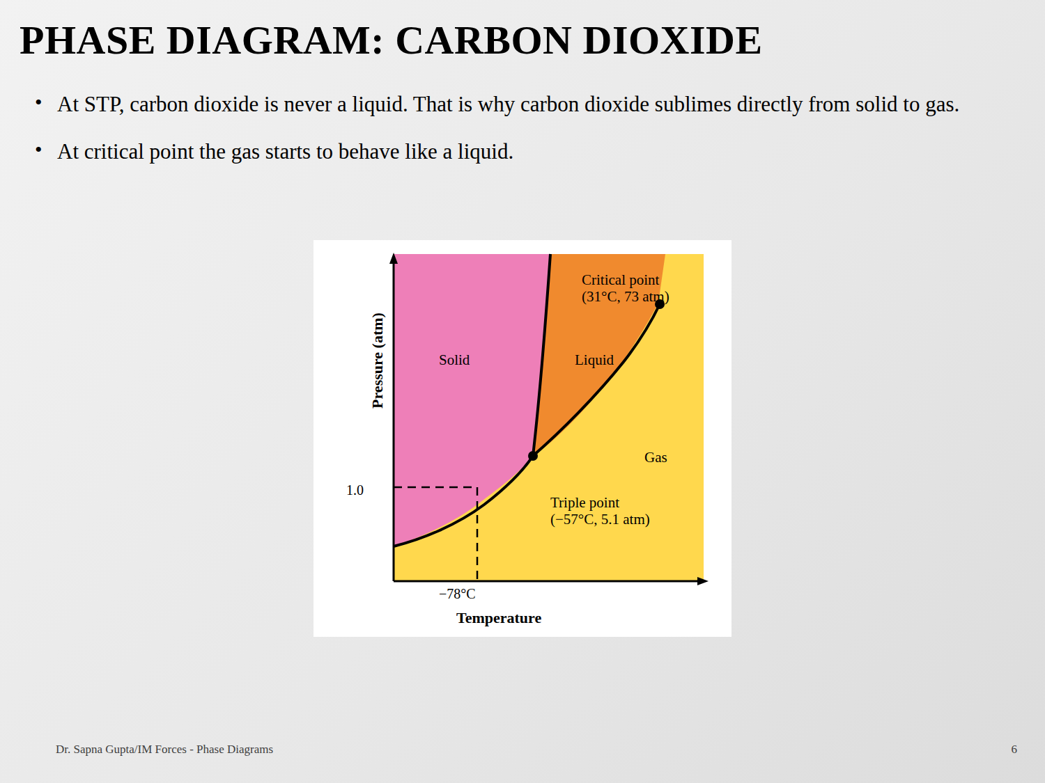PHASE DIAGRAM: CARBON DIOXIDE
At STP, carbon dioxide is never a liquid. That is why carbon dioxide sublimes directly from solid to gas.
At critical point the gas starts to behave like a liquid.
Pressure (atm)
Temperature
1.0
−78°C
Solid
Liquid
Gas
Critical point
(31°C, 73 atm)
Triple point
(−57°C, 5.1 atm)
Dr. Sapna Gupta/IM Forces - Phase Diagrams
6